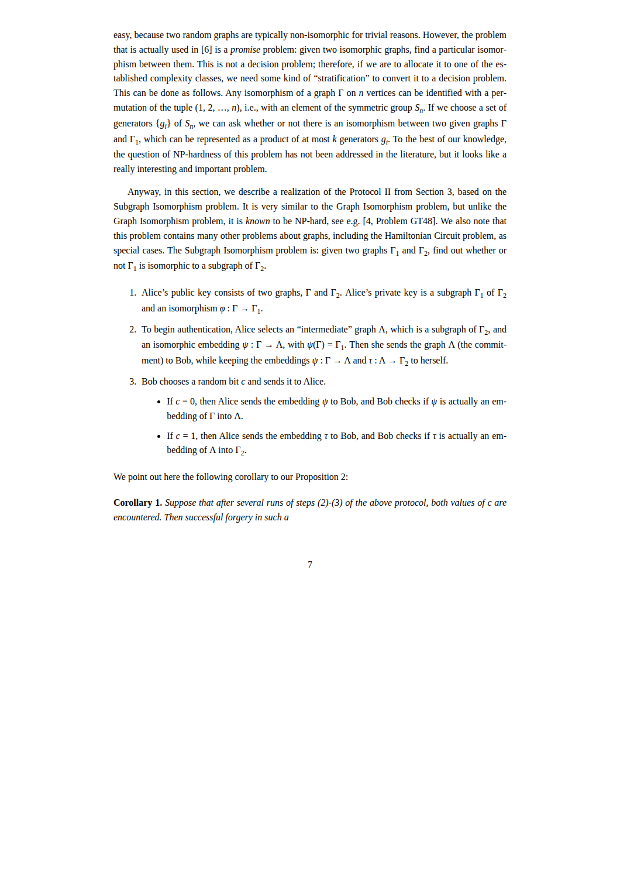easy, because two random graphs are typically non-isomorphic for trivial reasons. However, the problem that is actually used in [6] is a promise problem: given two isomorphic graphs, find a particular isomorphism between them. This is not a decision problem; therefore, if we are to allocate it to one of the established complexity classes, we need some kind of “stratification” to convert it to a decision problem. This can be done as follows. Any isomorphism of a graph Γ on n vertices can be identified with a permutation of the tuple (1, 2, …, n), i.e., with an element of the symmetric group Sn. If we choose a set of generators {gi} of Sn, we can ask whether or not there is an isomorphism between two given graphs Γ and Γ1, which can be represented as a product of at most k generators gi. To the best of our knowledge, the question of NP-hardness of this problem has not been addressed in the literature, but it looks like a really interesting and important problem.
Anyway, in this section, we describe a realization of the Protocol II from Section 3, based on the Subgraph Isomorphism problem. It is very similar to the Graph Isomorphism problem, but unlike the Graph Isomorphism problem, it is known to be NP-hard, see e.g. [4, Problem GT48]. We also note that this problem contains many other problems about graphs, including the Hamiltonian Circuit problem, as special cases. The Subgraph Isomorphism problem is: given two graphs Γ1 and Γ2, find out whether or not Γ1 is isomorphic to a subgraph of Γ2.
Alice’s public key consists of two graphs, Γ and Γ2. Alice’s private key is a subgraph Γ1 of Γ2 and an isomorphism φ : Γ → Γ1.
To begin authentication, Alice selects an “intermediate” graph Λ, which is a subgraph of Γ2, and an isomorphic embedding ψ : Γ → Λ, with ψ(Γ) = Γ1. Then she sends the graph Λ (the commitment) to Bob, while keeping the embeddings ψ : Γ → Λ and τ : Λ → Γ2 to herself.
Bob chooses a random bit c and sends it to Alice.
If c = 0, then Alice sends the embedding ψ to Bob, and Bob checks if ψ is actually an embedding of Γ into Λ.
If c = 1, then Alice sends the embedding τ to Bob, and Bob checks if τ is actually an embedding of Λ into Γ2.
We point out here the following corollary to our Proposition 2:
Corollary 1. Suppose that after several runs of steps (2)-(3) of the above protocol, both values of c are encountered. Then successful forgery in such a
7